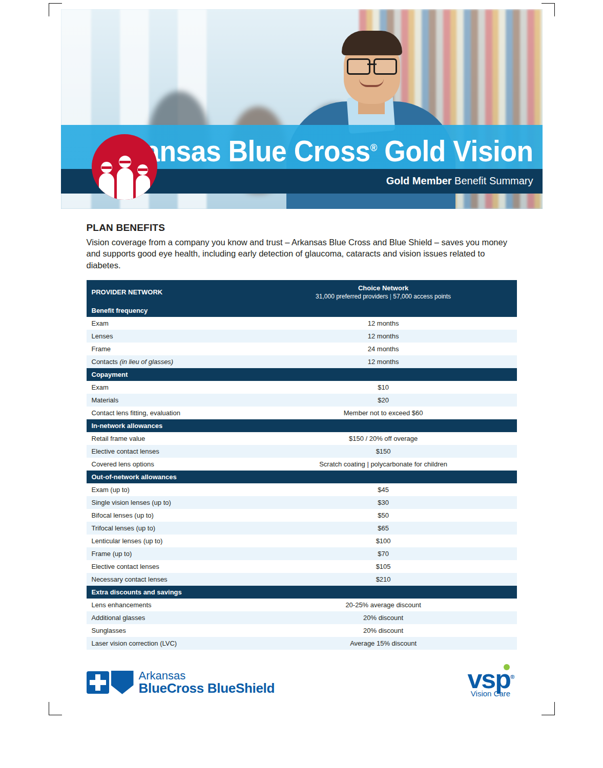Arkansas Blue Cross® Gold Vision
Gold Member Benefit Summary
PLAN BENEFITS
Vision coverage from a company you know and trust – Arkansas Blue Cross and Blue Shield – saves you money and supports good eye health, including early detection of glaucoma, cataracts and vision issues related to diabetes.
| PROVIDER NETWORK | Choice Network 31,000 preferred providers / 57,000 access points |
| --- | --- |
| Benefit frequency | |
| Exam | 12 months |
| Lenses | 12 months |
| Frame | 24 months |
| Contacts (in lieu of glasses) | 12 months |
| Copayment | |
| Exam | $10 |
| Materials | $20 |
| Contact lens fitting, evaluation | Member not to exceed $60 |
| In-network allowances | |
| Retail frame value | $150 / 20% off overage |
| Elective contact lenses | $150 |
| Covered lens options | Scratch coating / polycarbonate for children |
| Out-of-network allowances | |
| Exam (up to) | $45 |
| Single vision lenses (up to) | $30 |
| Bifocal lenses (up to) | $50 |
| Trifocal lenses (up to) | $65 |
| Lenticular lenses (up to) | $100 |
| Frame (up to) | $70 |
| Elective contact lenses | $105 |
| Necessary contact lenses | $210 |
| Extra discounts and savings | |
| Lens enhancements | 20-25% average discount |
| Additional glasses | 20% discount |
| Sunglasses | 20% discount |
| Laser vision correction (LVC) | Average 15% discount |
Arkansas BlueCross BlueShield
vsp®
Vision Care